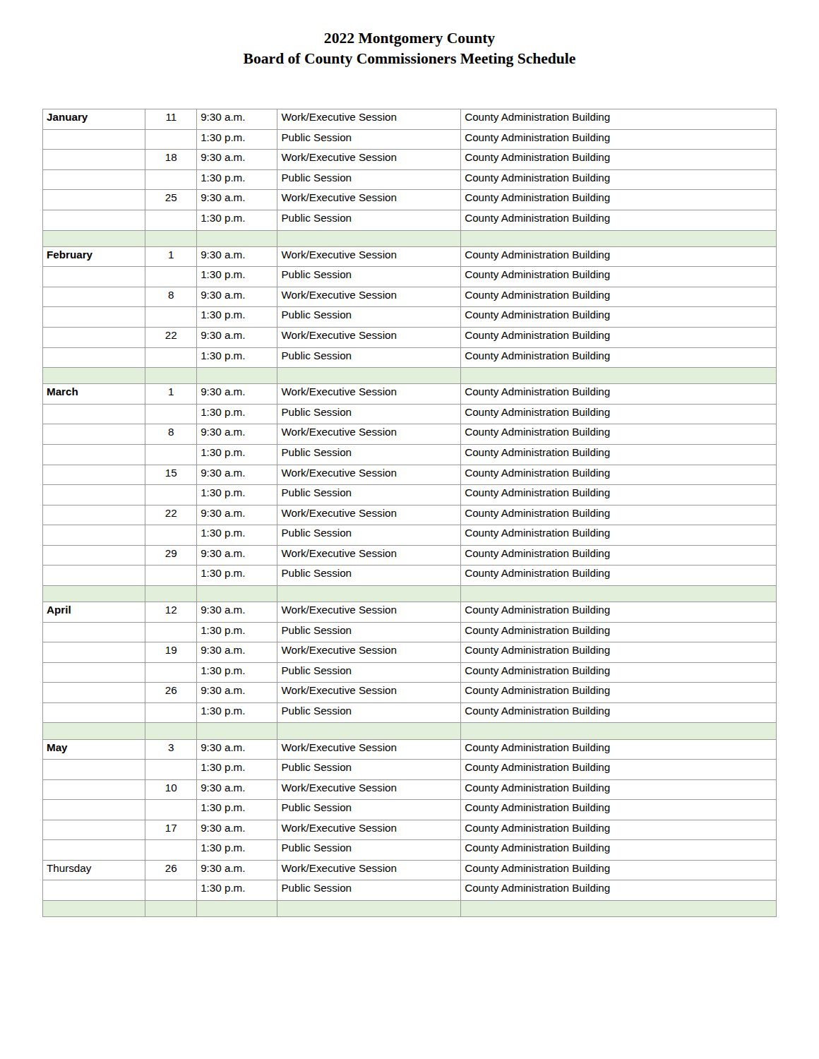2022 Montgomery County
Board of County Commissioners Meeting Schedule
| January | 11 | 9:30 a.m. | Work/Executive Session | County Administration Building |
| | | 1:30 p.m. | Public Session | County Administration Building |
| | 18 | 9:30 a.m. | Work/Executive Session | County Administration Building |
| | | 1:30 p.m. | Public Session | County Administration Building |
| | 25 | 9:30 a.m. | Work/Executive Session | County Administration Building |
| | | 1:30 p.m. | Public Session | County Administration Building |
| February | 1 | 9:30 a.m. | Work/Executive Session | County Administration Building |
| | | 1:30 p.m. | Public Session | County Administration Building |
| | 8 | 9:30 a.m. | Work/Executive Session | County Administration Building |
| | | 1:30 p.m. | Public Session | County Administration Building |
| | 22 | 9:30 a.m. | Work/Executive Session | County Administration Building |
| | | 1:30 p.m. | Public Session | County Administration Building |
| March | 1 | 9:30 a.m. | Work/Executive Session | County Administration Building |
| | | 1:30 p.m. | Public Session | County Administration Building |
| | 8 | 9:30 a.m. | Work/Executive Session | County Administration Building |
| | | 1:30 p.m. | Public Session | County Administration Building |
| | 15 | 9:30 a.m. | Work/Executive Session | County Administration Building |
| | | 1:30 p.m. | Public Session | County Administration Building |
| | 22 | 9:30 a.m. | Work/Executive Session | County Administration Building |
| | | 1:30 p.m. | Public Session | County Administration Building |
| | 29 | 9:30 a.m. | Work/Executive Session | County Administration Building |
| | | 1:30 p.m. | Public Session | County Administration Building |
| April | 12 | 9:30 a.m. | Work/Executive Session | County Administration Building |
| | | 1:30 p.m. | Public Session | County Administration Building |
| | 19 | 9:30 a.m. | Work/Executive Session | County Administration Building |
| | | 1:30 p.m. | Public Session | County Administration Building |
| | 26 | 9:30 a.m. | Work/Executive Session | County Administration Building |
| | | 1:30 p.m. | Public Session | County Administration Building |
| May | 3 | 9:30 a.m. | Work/Executive Session | County Administration Building |
| | | 1:30 p.m. | Public Session | County Administration Building |
| | 10 | 9:30 a.m. | Work/Executive Session | County Administration Building |
| | | 1:30 p.m. | Public Session | County Administration Building |
| | 17 | 9:30 a.m. | Work/Executive Session | County Administration Building |
| | | 1:30 p.m. | Public Session | County Administration Building |
| Thursday | 26 | 9:30 a.m. | Work/Executive Session | County Administration Building |
| | | 1:30 p.m. | Public Session | County Administration Building |